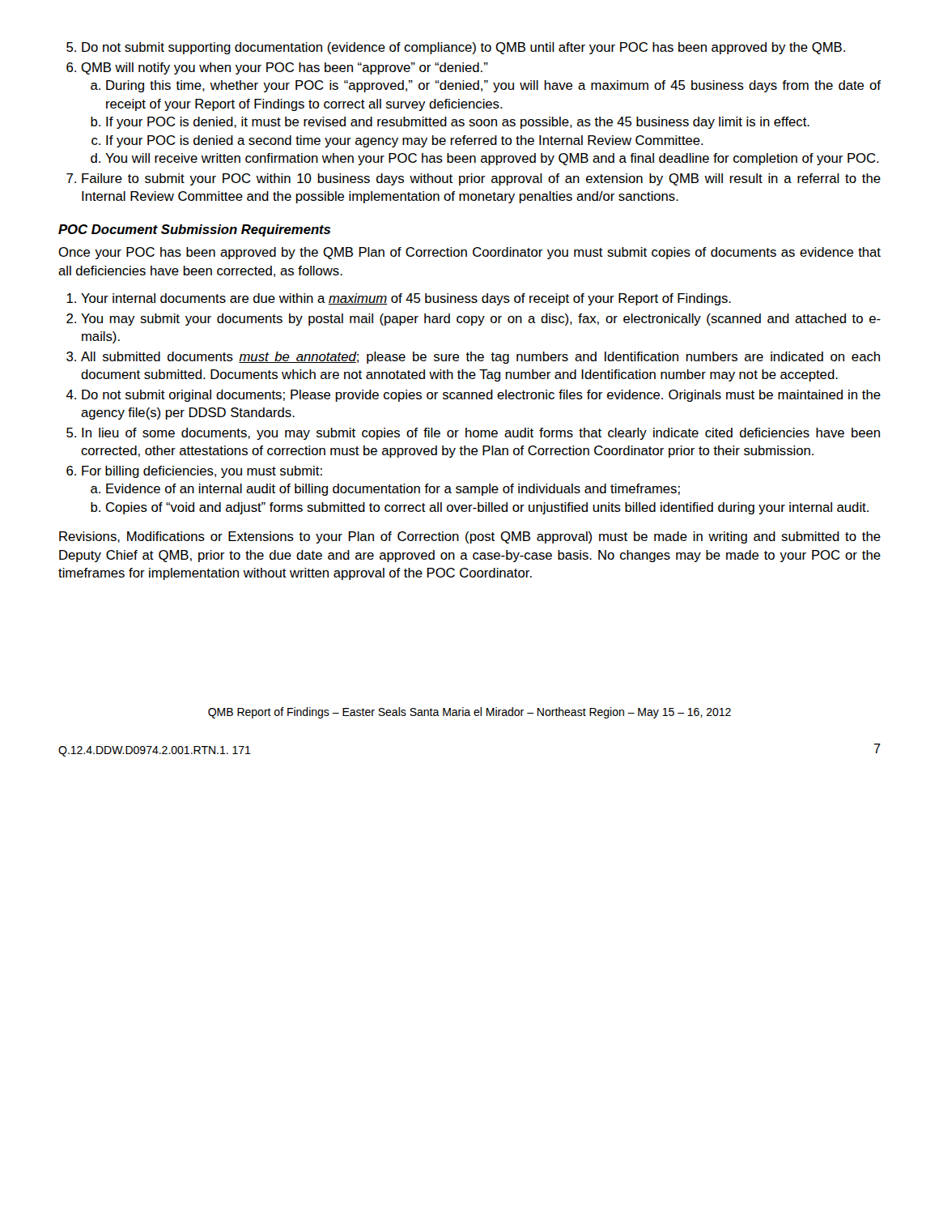Do not submit supporting documentation (evidence of compliance) to QMB until after your POC has been approved by the QMB.
QMB will notify you when your POC has been “approve” or “denied.”
During this time, whether your POC is “approved,” or “denied,” you will have a maximum of 45 business days from the date of receipt of your Report of Findings to correct all survey deficiencies.
If your POC is denied, it must be revised and resubmitted as soon as possible, as the 45 business day limit is in effect.
If your POC is denied a second time your agency may be referred to the Internal Review Committee.
You will receive written confirmation when your POC has been approved by QMB and a final deadline for completion of your POC.
Failure to submit your POC within 10 business days without prior approval of an extension by QMB will result in a referral to the Internal Review Committee and the possible implementation of monetary penalties and/or sanctions.
POC Document Submission Requirements
Once your POC has been approved by the QMB Plan of Correction Coordinator you must submit copies of documents as evidence that all deficiencies have been corrected, as follows.
Your internal documents are due within a maximum of 45 business days of receipt of your Report of Findings.
You may submit your documents by postal mail (paper hard copy or on a disc), fax, or electronically (scanned and attached to e-mails).
All submitted documents must be annotated; please be sure the tag numbers and Identification numbers are indicated on each document submitted. Documents which are not annotated with the Tag number and Identification number may not be accepted.
Do not submit original documents; Please provide copies or scanned electronic files for evidence. Originals must be maintained in the agency file(s) per DDSD Standards.
In lieu of some documents, you may submit copies of file or home audit forms that clearly indicate cited deficiencies have been corrected, other attestations of correction must be approved by the Plan of Correction Coordinator prior to their submission.
For billing deficiencies, you must submit:
Evidence of an internal audit of billing documentation for a sample of individuals and timeframes;
Copies of “void and adjust” forms submitted to correct all over-billed or unjustified units billed identified during your internal audit.
Revisions, Modifications or Extensions to your Plan of Correction (post QMB approval) must be made in writing and submitted to the Deputy Chief at QMB, prior to the due date and are approved on a case-by-case basis. No changes may be made to your POC or the timeframes for implementation without written approval of the POC Coordinator.
QMB Report of Findings – Easter Seals Santa Maria el Mirador – Northeast Region – May 15 – 16, 2012
Q.12.4.DDW.D0974.2.001.RTN.1. 171
7